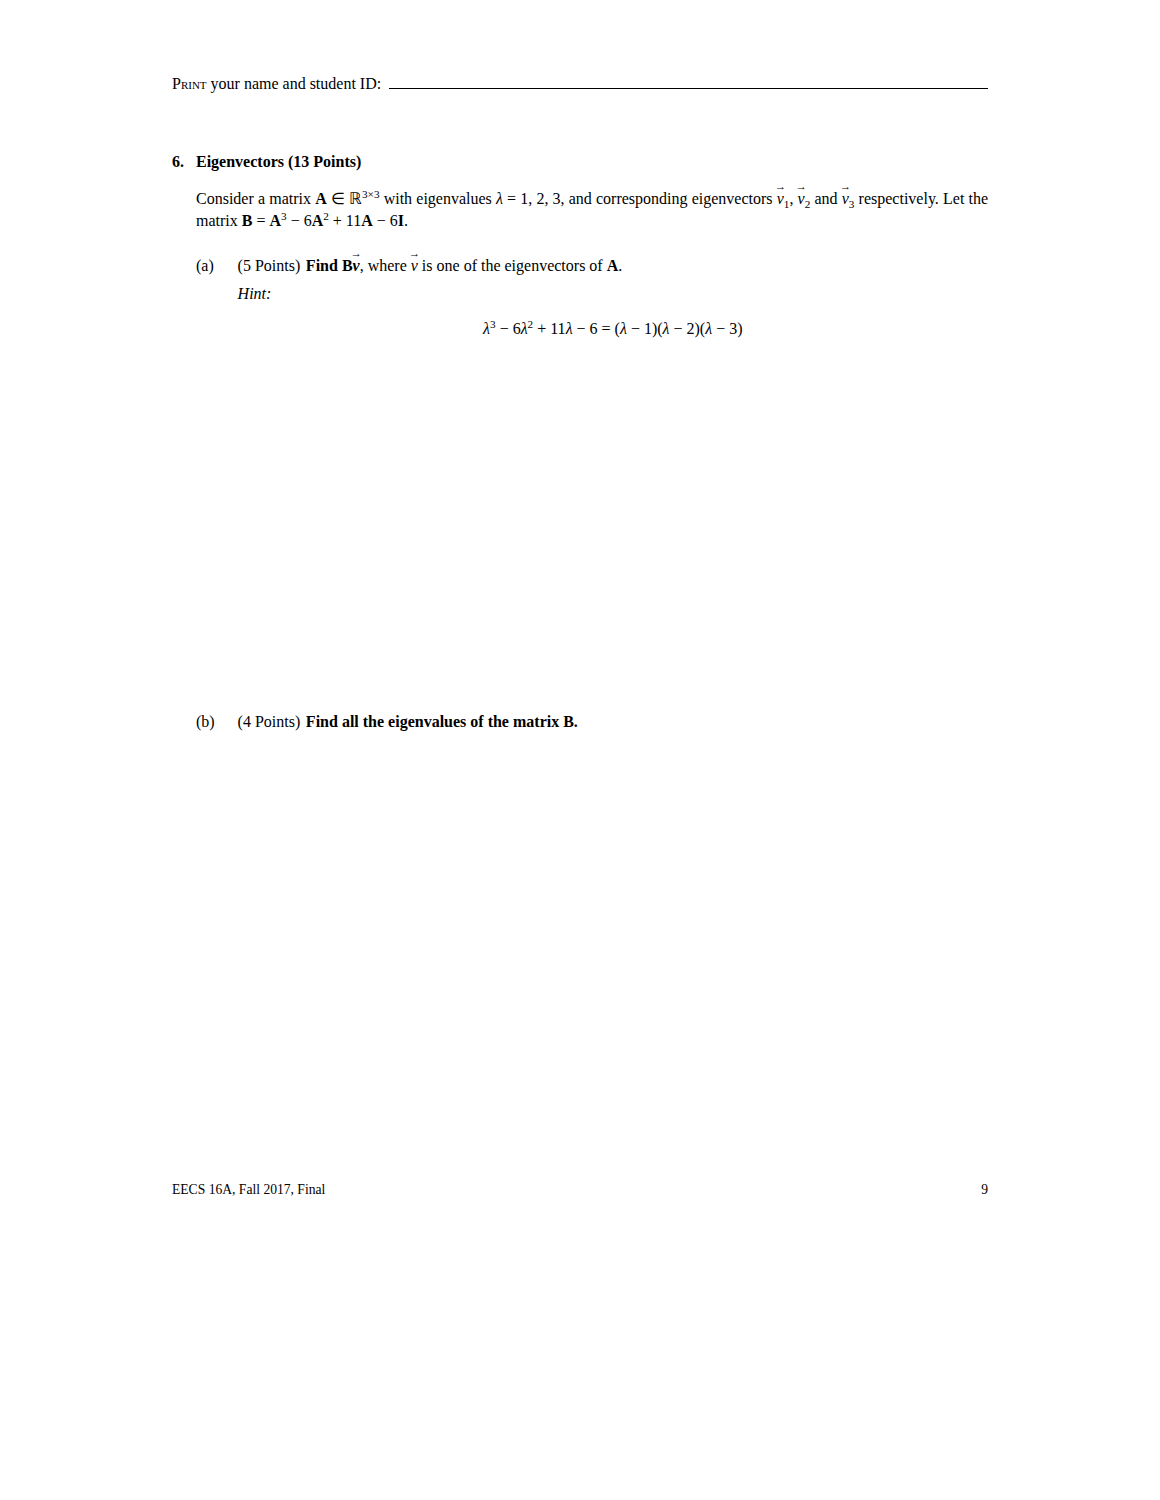Print your name and student ID:
6. Eigenvectors (13 Points)
Consider a matrix A ∈ ℝ3×3 with eigenvalues λ = 1, 2, 3, and corresponding eigenvectors v1, v2 and v3 respectively. Let the matrix B = A3 − 6A2 + 11A − 6I.
(a) (5 Points) Find Bv, where v is one of the eigenvectors of A.
Hint:
λ3 − 6λ2 + 11λ − 6 = (λ − 1)(λ − 2)(λ − 3)
(b) (4 Points) Find all the eigenvalues of the matrix B.
EECS 16A, Fall 2017, Final 9